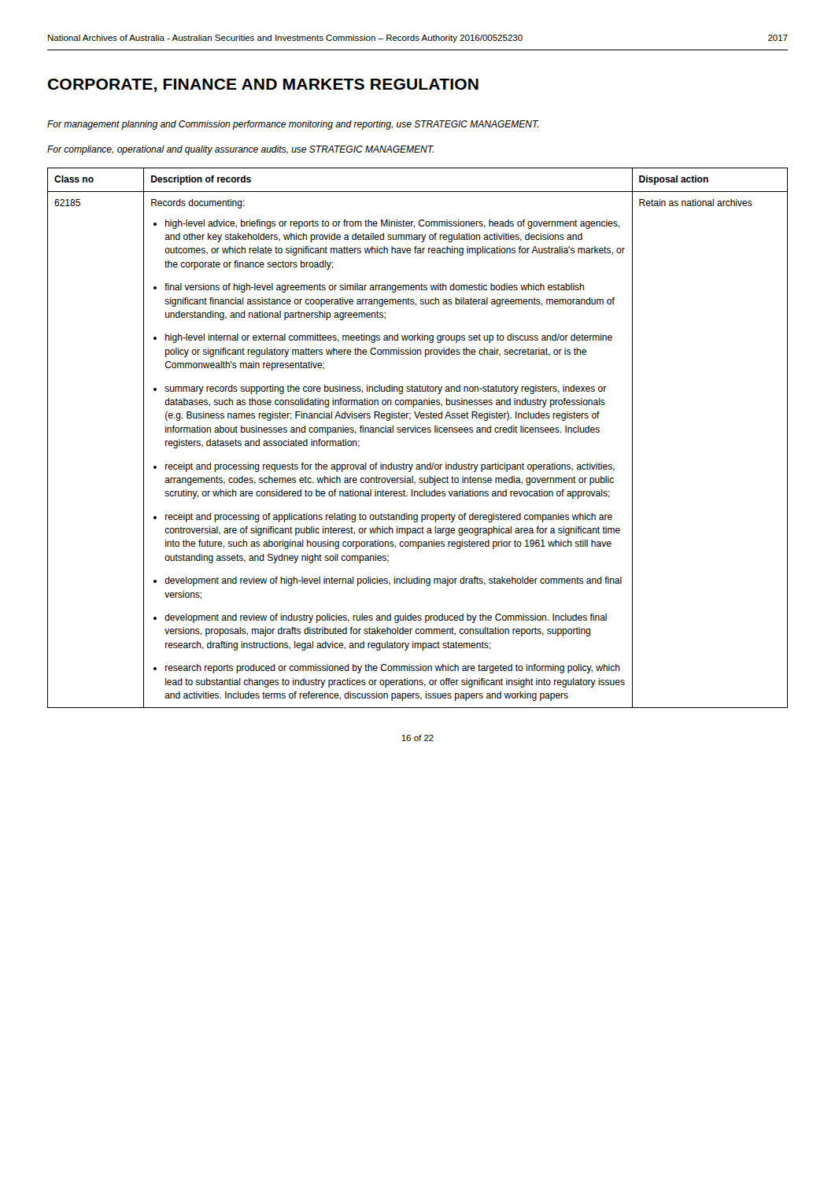National Archives of Australia - Australian Securities and Investments Commission – Records Authority 2016/00525230
2017
CORPORATE, FINANCE AND MARKETS REGULATION
For management planning and Commission performance monitoring and reporting, use STRATEGIC MANAGEMENT.
For compliance, operational and quality assurance audits, use STRATEGIC MANAGEMENT.
| Class no | Description of records | Disposal action |
| --- | --- | --- |
| 62185 | Records documenting: high-level advice, briefings or reports to or from the Minister, Commissioners, heads of government agencies, and other key stakeholders, which provide a detailed summary of regulation activities, decisions and outcomes, or which relate to significant matters which have far reaching implications for Australia's markets, or the corporate or finance sectors broadly; final versions of high-level agreements or similar arrangements with domestic bodies which establish significant financial assistance or cooperative arrangements, such as bilateral agreements, memorandum of understanding, and national partnership agreements; high-level internal or external committees, meetings and working groups set up to discuss and/or determine policy or significant regulatory matters where the Commission provides the chair, secretariat, or is the Commonwealth's main representative; summary records supporting the core business, including statutory and non-statutory registers, indexes or databases, such as those consolidating information on companies, businesses and industry professionals (e.g. Business names register; Financial Advisers Register; Vested Asset Register). Includes registers of information about businesses and companies, financial services licensees and credit licensees. Includes registers, datasets and associated information; receipt and processing requests for the approval of industry and/or industry participant operations, activities, arrangements, codes, schemes etc. which are controversial, subject to intense media, government or public scrutiny, or which are considered to be of national interest. Includes variations and revocation of approvals; receipt and processing of applications relating to outstanding property of deregistered companies which are controversial, are of significant public interest, or which impact a large geographical area for a significant time into the future, such as aboriginal housing corporations, companies registered prior to 1961 which still have outstanding assets, and Sydney night soil companies; development and review of high-level internal policies, including major drafts, stakeholder comments and final versions; development and review of industry policies, rules and guides produced by the Commission. Includes final versions, proposals, major drafts distributed for stakeholder comment, consultation reports, supporting research, drafting instructions, legal advice, and regulatory impact statements; research reports produced or commissioned by the Commission which are targeted to informing policy, which lead to substantial changes to industry practices or operations, or offer significant insight into regulatory issues and activities. Includes terms of reference, discussion papers, issues papers and working papers | Retain as national archives |
16 of 22